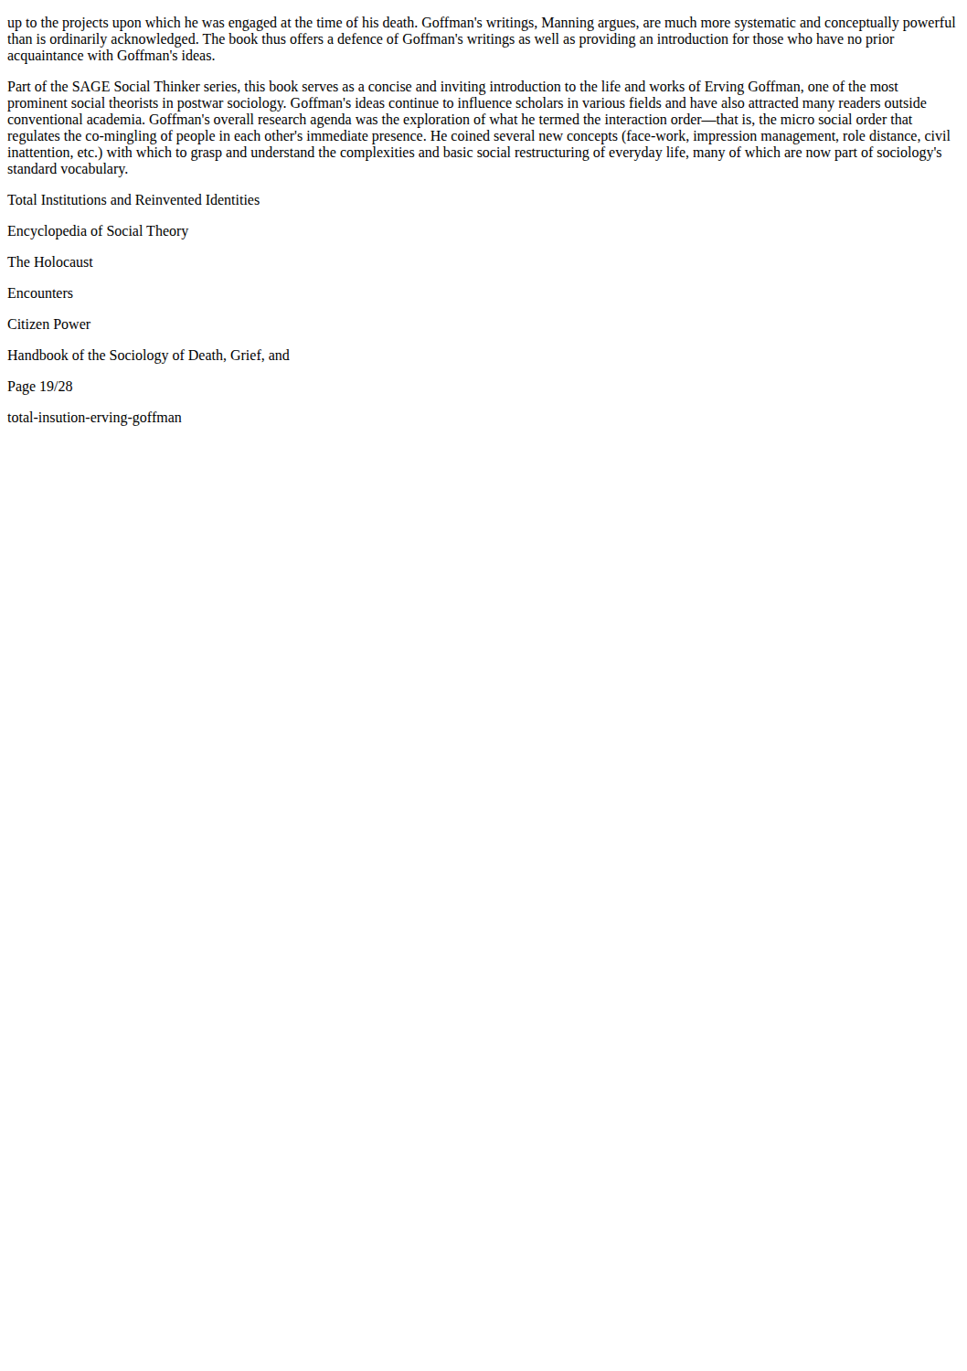up to the projects upon which he was engaged at the time of his death. Goffman's writings, Manning argues, are much more systematic and conceptually powerful than is ordinarily acknowledged. The book thus offers a defence of Goffman's writings as well as providing an introduction for those who have no prior acquaintance with Goffman's ideas.
Part of the SAGE Social Thinker series, this book serves as a concise and inviting introduction to the life and works of Erving Goffman, one of the most prominent social theorists in postwar sociology. Goffman's ideas continue to influence scholars in various fields and have also attracted many readers outside conventional academia. Goffman's overall research agenda was the exploration of what he termed the interaction order—that is, the micro social order that regulates the co-mingling of people in each other's immediate presence. He coined several new concepts (face-work, impression management, role distance, civil inattention, etc.) with which to grasp and understand the complexities and basic social restructuring of everyday life, many of which are now part of sociology's standard vocabulary.
Total Institutions and Reinvented Identities
Encyclopedia of Social Theory
The Holocaust
Encounters
Citizen Power
Handbook of the Sociology of Death, Grief, and
Page 19/28
total-insution-erving-goffman